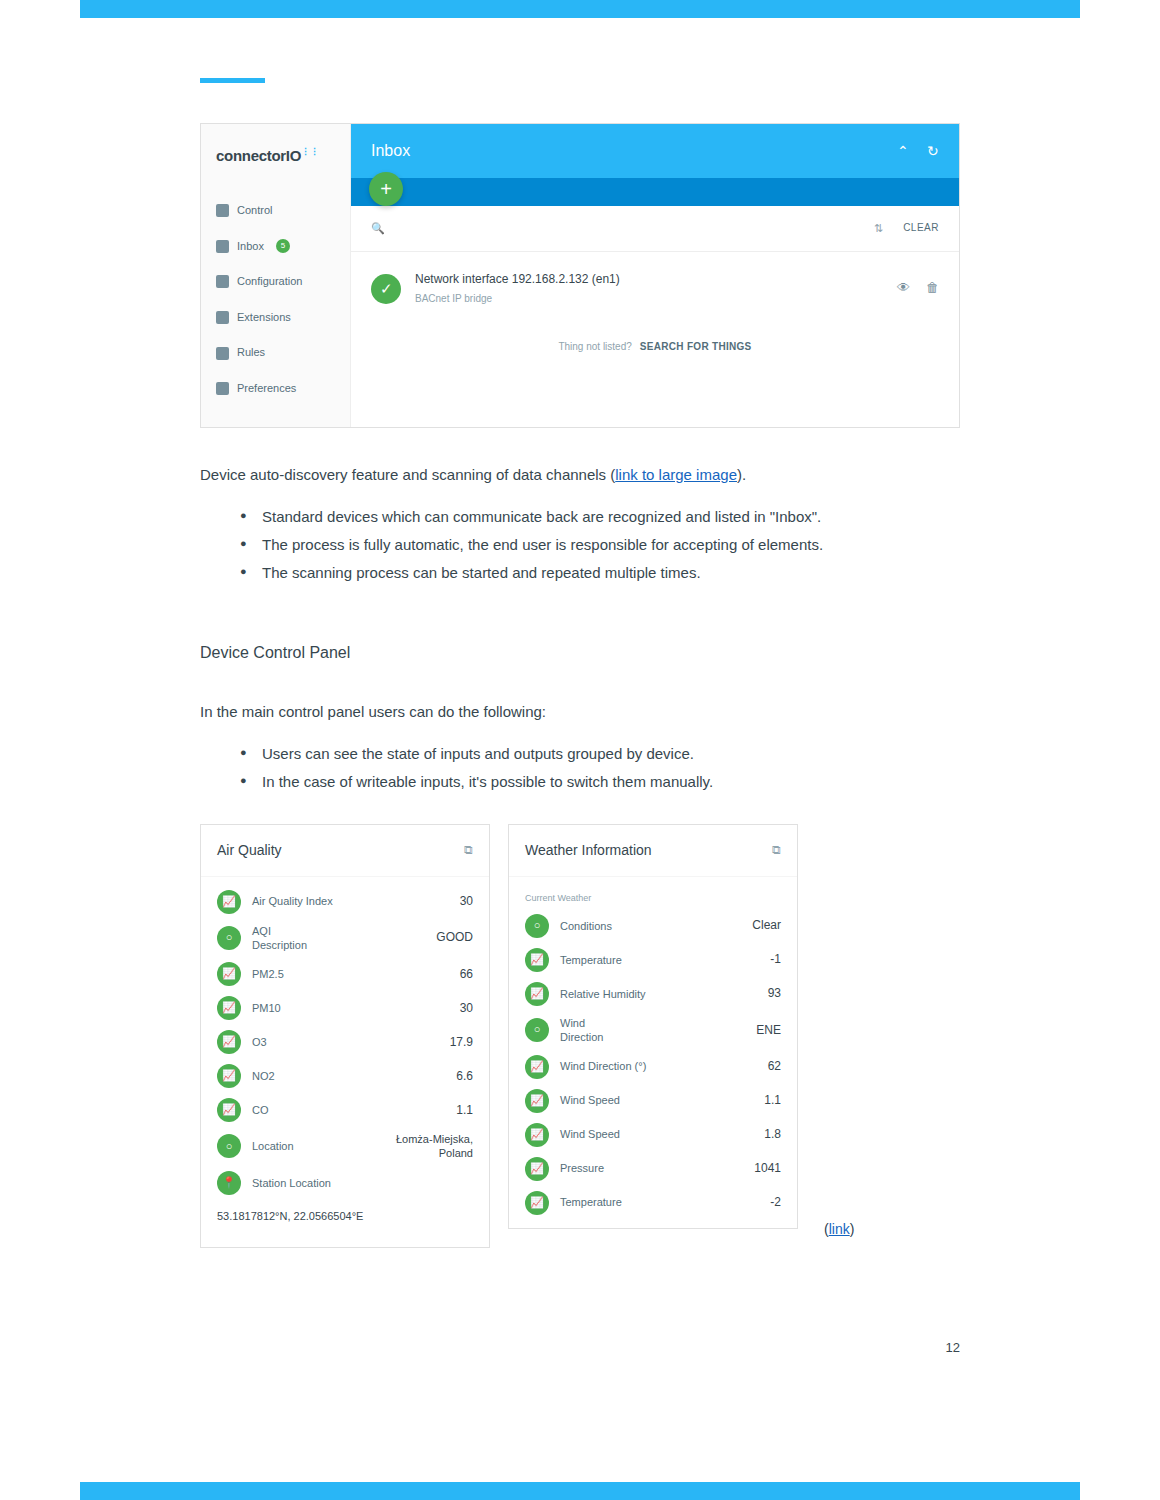connectorIO⋮⋮
Control
Inbox5
Configuration
Extensions
Rules
Preferences
Inbox
⌃ ↻
+
🔍
⇅ CLEAR
✓
Network interface 192.168.2.132 (en1)
BACnet IP bridge
👁 🗑
Thing not listed?SEARCH FOR THINGS
Device auto-discovery feature and scanning of data channels (link to large image).
Standard devices which can communicate back are recognized and listed in "Inbox".
The process is fully automatic, the end user is responsible for accepting of elements.
The scanning process can be started and repeated multiple times.
Device Control Panel
In the main control panel users can do the following:
Users can see the state of inputs and outputs grouped by device.
In the case of writeable inputs, it's possible to switch them manually.
Air Quality ⧉
📈
Air Quality Index
30
○
AQI
Description
GOOD
📈
PM2.5
66
📈
PM10
30
📈
O3
17.9
📈
NO2
6.6
📈
CO
1.1
○
Location
Łomża-Miejska,
Poland
📍
Station Location
53.1817812°N, 22.0566504°E
Weather Information ⧉
Current Weather
○
Conditions
Clear
📈
Temperature
-1
📈
Relative Humidity
93
○
Wind
Direction
ENE
📈
Wind Direction (°)
62
📈
Wind Speed
1.1
📈
Wind Speed
1.8
📈
Pressure
1041
📈
Temperature
-2
(link)
12